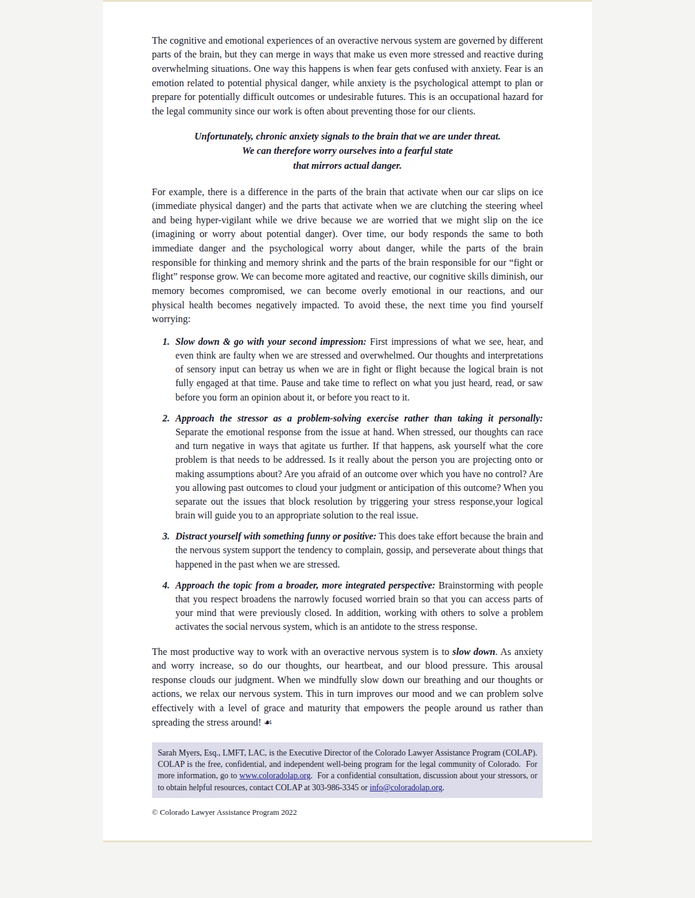The cognitive and emotional experiences of an overactive nervous system are governed by different parts of the brain, but they can merge in ways that make us even more stressed and reactive during overwhelming situations. One way this happens is when fear gets confused with anxiety. Fear is an emotion related to potential physical danger, while anxiety is the psychological attempt to plan or prepare for potentially difficult outcomes or undesirable futures. This is an occupational hazard for the legal community since our work is often about preventing those for our clients.
Unfortunately, chronic anxiety signals to the brain that we are under threat.
We can therefore worry ourselves into a fearful state
that mirrors actual danger.
For example, there is a difference in the parts of the brain that activate when our car slips on ice (immediate physical danger) and the parts that activate when we are clutching the steering wheel and being hyper-vigilant while we drive because we are worried that we might slip on the ice (imagining or worry about potential danger). Over time, our body responds the same to both immediate danger and the psychological worry about danger, while the parts of the brain responsible for thinking and memory shrink and the parts of the brain responsible for our “fight or flight” response grow. We can become more agitated and reactive, our cognitive skills diminish, our memory becomes compromised, we can become overly emotional in our reactions, and our physical health becomes negatively impacted. To avoid these, the next time you find yourself worrying:
Slow down & go with your second impression: First impressions of what we see, hear, and even think are faulty when we are stressed and overwhelmed. Our thoughts and interpretations of sensory input can betray us when we are in fight or flight because the logical brain is not fully engaged at that time. Pause and take time to reflect on what you just heard, read, or saw before you form an opinion about it, or before you react to it.
Approach the stressor as a problem-solving exercise rather than taking it personally: Separate the emotional response from the issue at hand. When stressed, our thoughts can race and turn negative in ways that agitate us further. If that happens, ask yourself what the core problem is that needs to be addressed. Is it really about the person you are projecting onto or making assumptions about? Are you afraid of an outcome over which you have no control? Are you allowing past outcomes to cloud your judgment or anticipation of this outcome? When you separate out the issues that block resolution by triggering your stress response,your logical brain will guide you to an appropriate solution to the real issue.
Distract yourself with something funny or positive: This does take effort because the brain and the nervous system support the tendency to complain, gossip, and perseverate about things that happened in the past when we are stressed.
Approach the topic from a broader, more integrated perspective: Brainstorming with people that you respect broadens the narrowly focused worried brain so that you can access parts of your mind that were previously closed. In addition, working with others to solve a problem activates the social nervous system, which is an antidote to the stress response.
The most productive way to work with an overactive nervous system is to slow down. As anxiety and worry increase, so do our thoughts, our heartbeat, and our blood pressure. This arousal response clouds our judgment. When we mindfully slow down our breathing and our thoughts or actions, we relax our nervous system. This in turn improves our mood and we can problem solve effectively with a level of grace and maturity that empowers the people around us rather than spreading the stress around! ☙
Sarah Myers, Esq., LMFT, LAC, is the Executive Director of the Colorado Lawyer Assistance Program (COLAP). COLAP is the free, confidential, and independent well-being program for the legal community of Colorado. For more information, go to www.coloradolap.org. For a confidential consultation, discussion about your stressors, or to obtain helpful resources, contact COLAP at 303-986-3345 or info@coloradolap.org.
© Colorado Lawyer Assistance Program 2022